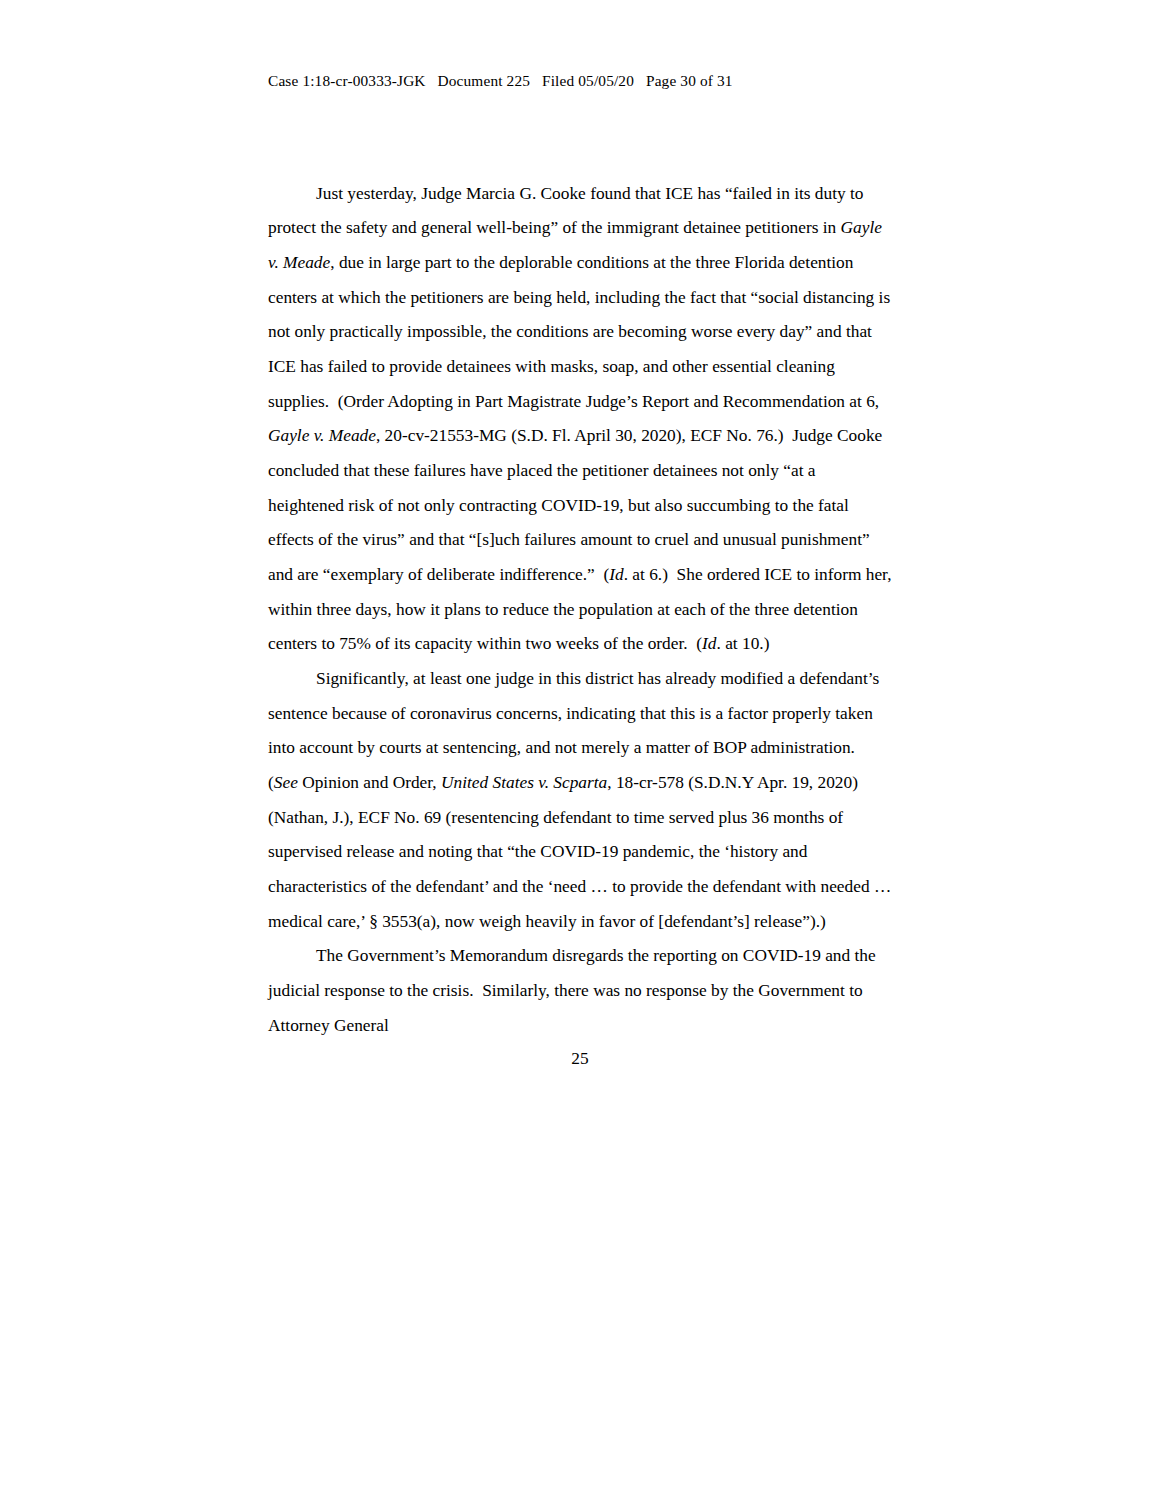Case 1:18-cr-00333-JGK Document 225 Filed 05/05/20 Page 30 of 31
Just yesterday, Judge Marcia G. Cooke found that ICE has “failed in its duty to protect the safety and general well-being” of the immigrant detainee petitioners in Gayle v. Meade, due in large part to the deplorable conditions at the three Florida detention centers at which the petitioners are being held, including the fact that “social distancing is not only practically impossible, the conditions are becoming worse every day” and that ICE has failed to provide detainees with masks, soap, and other essential cleaning supplies. (Order Adopting in Part Magistrate Judge’s Report and Recommendation at 6, Gayle v. Meade, 20-cv-21553-MG (S.D. Fl. April 30, 2020), ECF No. 76.) Judge Cooke concluded that these failures have placed the petitioner detainees not only “at a heightened risk of not only contracting COVID-19, but also succumbing to the fatal effects of the virus” and that “[s]uch failures amount to cruel and unusual punishment” and are “exemplary of deliberate indifference.” (Id. at 6.) She ordered ICE to inform her, within three days, how it plans to reduce the population at each of the three detention centers to 75% of its capacity within two weeks of the order. (Id. at 10.)
Significantly, at least one judge in this district has already modified a defendant’s sentence because of coronavirus concerns, indicating that this is a factor properly taken into account by courts at sentencing, and not merely a matter of BOP administration. (See Opinion and Order, United States v. Scparta, 18-cr-578 (S.D.N.Y Apr. 19, 2020) (Nathan, J.), ECF No. 69 (resentencing defendant to time served plus 36 months of supervised release and noting that “the COVID-19 pandemic, the ‘history and characteristics of the defendant’ and the ‘need … to provide the defendant with needed … medical care,’ § 3553(a), now weigh heavily in favor of [defendant’s] release”).)
The Government’s Memorandum disregards the reporting on COVID-19 and the judicial response to the crisis. Similarly, there was no response by the Government to Attorney General
25